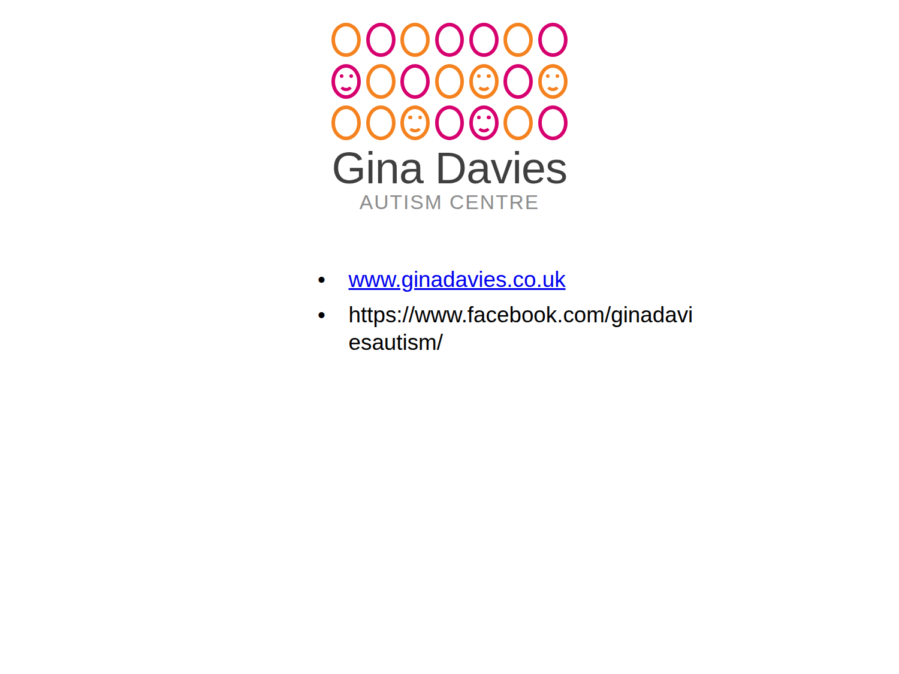Gina Davies
AUTISM CENTRE
www.ginadavies.co.uk
https://www.facebook.com/ginadaviesautism/